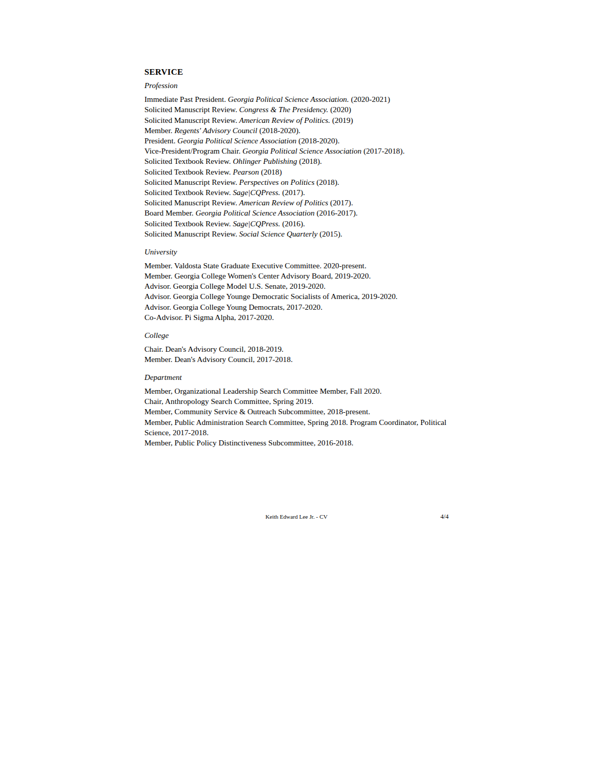SERVICE
Profession
Immediate Past President. Georgia Political Science Association. (2020-2021)
Solicited Manuscript Review. Congress & The Presidency. (2020)
Solicited Manuscript Review. American Review of Politics. (2019)
Member. Regents' Advisory Council (2018-2020).
President. Georgia Political Science Association (2018-2020).
Vice-President/Program Chair. Georgia Political Science Association (2017-2018).
Solicited Textbook Review. Ohlinger Publishing (2018).
Solicited Textbook Review. Pearson (2018)
Solicited Manuscript Review. Perspectives on Politics (2018).
Solicited Textbook Review. Sage|CQPress. (2017).
Solicited Manuscript Review. American Review of Politics (2017).
Board Member. Georgia Political Science Association (2016-2017).
Solicited Textbook Review. Sage|CQPress. (2016).
Solicited Manuscript Review. Social Science Quarterly (2015).
University
Member. Valdosta State Graduate Executive Committee. 2020-present.
Member. Georgia College Women's Center Advisory Board, 2019-2020.
Advisor. Georgia College Model U.S. Senate, 2019-2020.
Advisor. Georgia College Younge Democratic Socialists of America, 2019-2020.
Advisor. Georgia College Young Democrats, 2017-2020.
Co-Advisor. Pi Sigma Alpha, 2017-2020.
College
Chair. Dean's Advisory Council, 2018-2019.
Member. Dean's Advisory Council, 2017-2018.
Department
Member, Organizational Leadership Search Committee Member, Fall 2020.
Chair, Anthropology Search Committee, Spring 2019.
Member, Community Service & Outreach Subcommittee, 2018-present.
Member, Public Administration Search Committee, Spring 2018. Program Coordinator, Political Science, 2017-2018.
Member, Public Policy Distinctiveness Subcommittee, 2016-2018.
Keith Edward Lee Jr. - CV
4/4